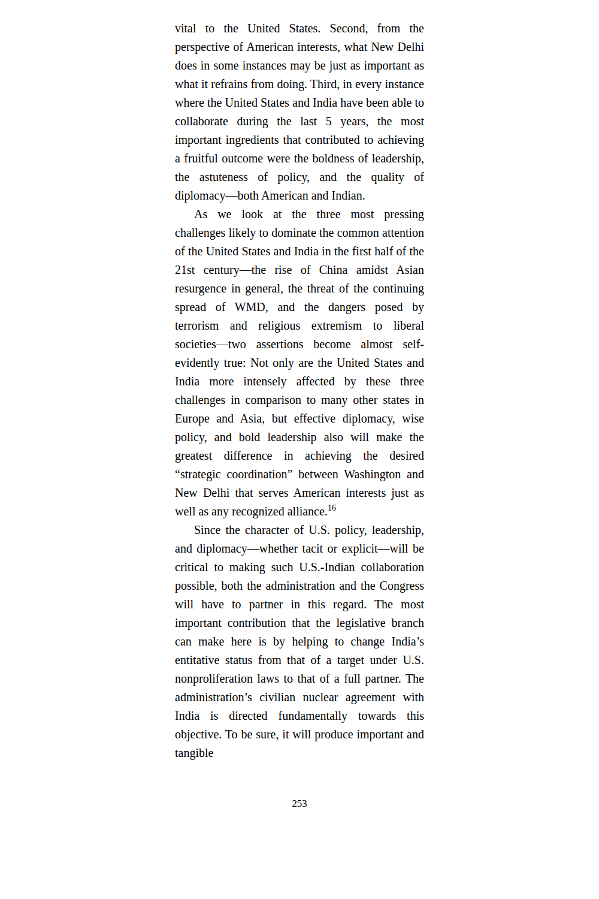vital to the United States. Second, from the perspective of American interests, what New Delhi does in some instances may be just as important as what it refrains from doing. Third, in every instance where the United States and India have been able to collaborate during the last 5 years, the most important ingredients that contributed to achieving a fruitful outcome were the boldness of leadership, the astuteness of policy, and the quality of diplomacy—both American and Indian.
As we look at the three most pressing challenges likely to dominate the common attention of the United States and India in the first half of the 21st century—the rise of China amidst Asian resurgence in general, the threat of the continuing spread of WMD, and the dangers posed by terrorism and religious extremism to liberal societies—two assertions become almost self-evidently true: Not only are the United States and India more intensely affected by these three challenges in comparison to many other states in Europe and Asia, but effective diplomacy, wise policy, and bold leadership also will make the greatest difference in achieving the desired “strategic coordination” between Washington and New Delhi that serves American interests just as well as any recognized alliance.16
Since the character of U.S. policy, leadership, and diplomacy—whether tacit or explicit—will be critical to making such U.S.-Indian collaboration possible, both the administration and the Congress will have to partner in this regard. The most important contribution that the legislative branch can make here is by helping to change India’s entitative status from that of a target under U.S. nonproliferation laws to that of a full partner. The administration’s civilian nuclear agreement with India is directed fundamentally towards this objective. To be sure, it will produce important and tangible
253